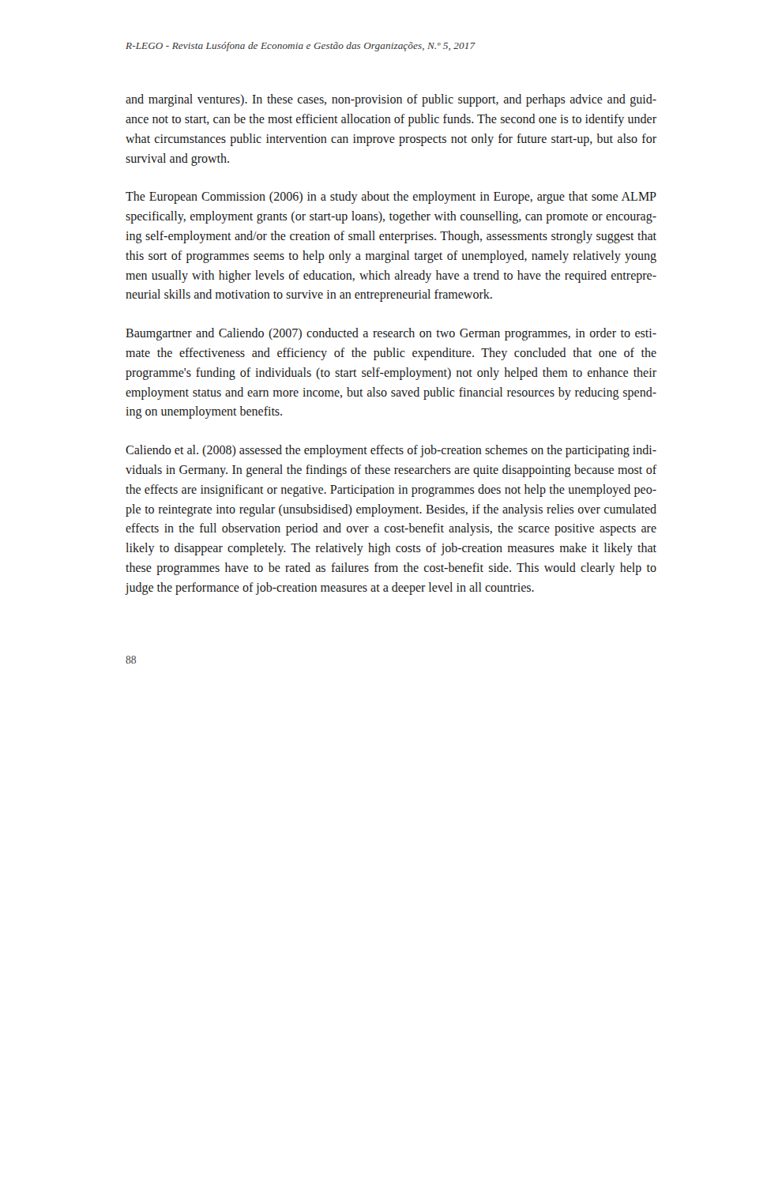R-LEGO - Revista Lusófona de Economia e Gestão das Organizações, N.º 5, 2017
and marginal ventures). In these cases, non-provision of public support, and perhaps advice and guidance not to start, can be the most efficient allocation of public funds. The second one is to identify under what circumstances public intervention can improve prospects not only for future start-up, but also for survival and growth.
The European Commission (2006) in a study about the employment in Europe, argue that some ALMP specifically, employment grants (or start-up loans), together with counselling, can promote or encouraging self-employment and/or the creation of small enterprises. Though, assessments strongly suggest that this sort of programmes seems to help only a marginal target of unemployed, namely relatively young men usually with higher levels of education, which already have a trend to have the required entrepreneurial skills and motivation to survive in an entrepreneurial framework.
Baumgartner and Caliendo (2007) conducted a research on two German programmes, in order to estimate the effectiveness and efficiency of the public expenditure. They concluded that one of the programme's funding of individuals (to start self-employment) not only helped them to enhance their employment status and earn more income, but also saved public financial resources by reducing spending on unemployment benefits.
Caliendo et al. (2008) assessed the employment effects of job-creation schemes on the participating individuals in Germany. In general the findings of these researchers are quite disappointing because most of the effects are insignificant or negative. Participation in programmes does not help the unemployed people to reintegrate into regular (unsubsidised) employment. Besides, if the analysis relies over cumulated effects in the full observation period and over a cost-benefit analysis, the scarce positive aspects are likely to disappear completely. The relatively high costs of job-creation measures make it likely that these programmes have to be rated as failures from the cost-benefit side. This would clearly help to judge the performance of job-creation measures at a deeper level in all countries.
88